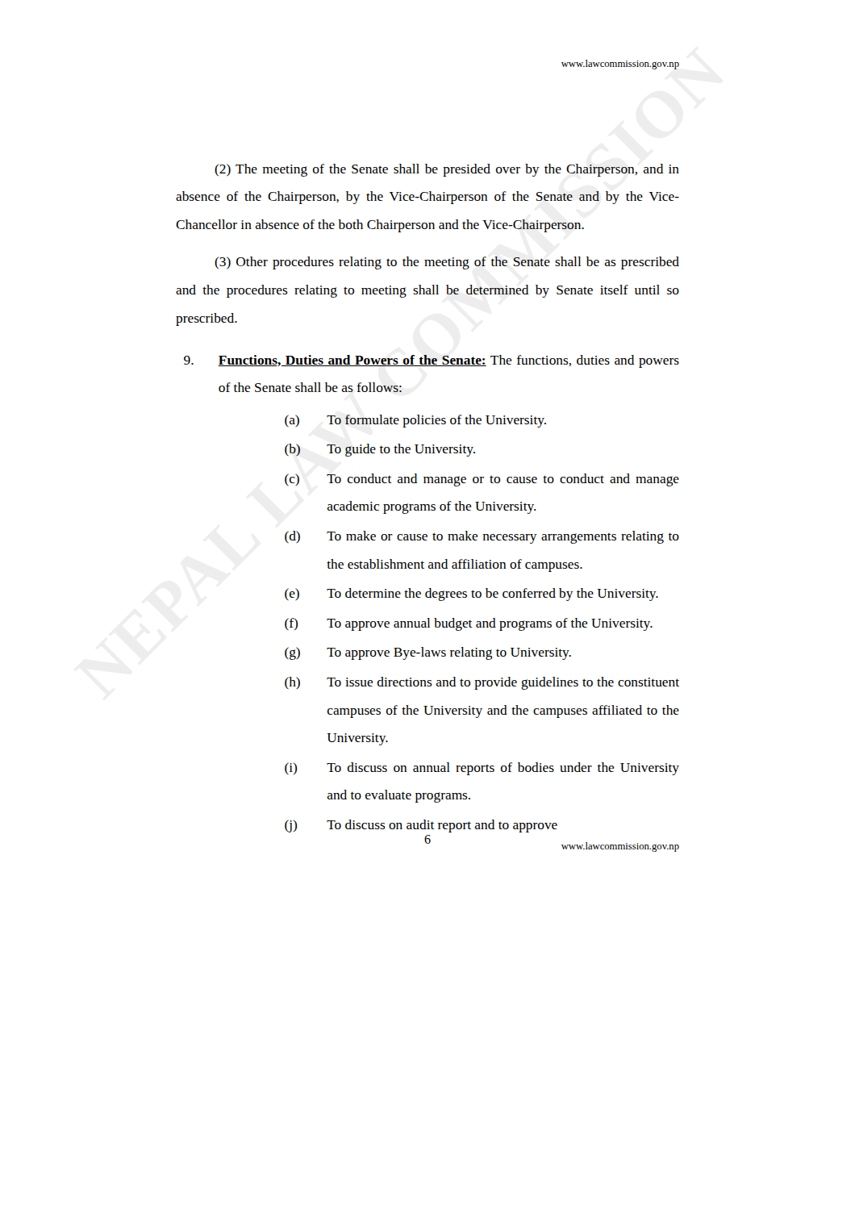www.lawcommission.gov.np
NEPAL LAW COMMISSION
(2) The meeting of the Senate shall be presided over by the Chairperson, and in absence of the Chairperson, by the Vice-Chairperson of the Senate and by the Vice-Chancellor in absence of the both Chairperson and the Vice-Chairperson.
(3) Other procedures relating to the meeting of the Senate shall be as prescribed and the procedures relating to meeting shall be determined by Senate itself until so prescribed.
9.
Functions, Duties and Powers of the Senate: The functions, duties and powers of the Senate shall be as follows:
(a) To formulate policies of the University.
(b) To guide to the University.
(c) To conduct and manage or to cause to conduct and manage academic programs of the University.
(d) To make or cause to make necessary arrangements relating to the establishment and affiliation of campuses.
(e) To determine the degrees to be conferred by the University.
(f) To approve annual budget and programs of the University.
(g) To approve Bye-laws relating to University.
(h) To issue directions and to provide guidelines to the constituent campuses of the University and the campuses affiliated to the University.
(i) To discuss on annual reports of bodies under the University and to evaluate programs.
(j) To discuss on audit report and to approve
6
www.lawcommission.gov.np